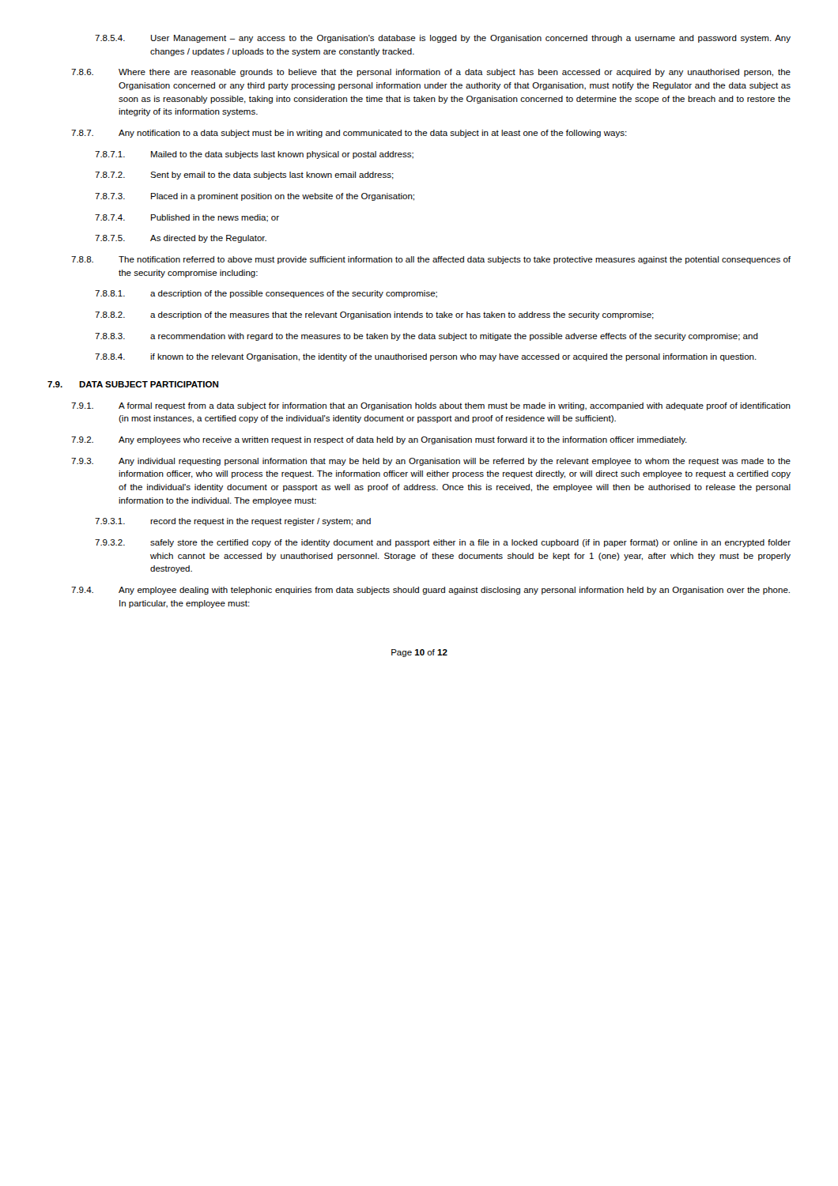7.8.5.4.
User Management – any access to the Organisation's database is logged by the Organisation concerned through a username and password system. Any changes / updates / uploads to the system are constantly tracked.
7.8.6.
Where there are reasonable grounds to believe that the personal information of a data subject has been accessed or acquired by any unauthorised person, the Organisation concerned or any third party processing personal information under the authority of that Organisation, must notify the Regulator and the data subject as soon as is reasonably possible, taking into consideration the time that is taken by the Organisation concerned to determine the scope of the breach and to restore the integrity of its information systems.
7.8.7.
Any notification to a data subject must be in writing and communicated to the data subject in at least one of the following ways:
7.8.7.1.
Mailed to the data subjects last known physical or postal address;
7.8.7.2.
Sent by email to the data subjects last known email address;
7.8.7.3.
Placed in a prominent position on the website of the Organisation;
7.8.7.4.
Published in the news media; or
7.8.7.5.
As directed by the Regulator.
7.8.8.
The notification referred to above must provide sufficient information to all the affected data subjects to take protective measures against the potential consequences of the security compromise including:
7.8.8.1.
a description of the possible consequences of the security compromise;
7.8.8.2.
a description of the measures that the relevant Organisation intends to take or has taken to address the security compromise;
7.8.8.3.
a recommendation with regard to the measures to be taken by the data subject to mitigate the possible adverse effects of the security compromise; and
7.8.8.4.
if known to the relevant Organisation, the identity of the unauthorised person who may have accessed or acquired the personal information in question.
7.9.
DATA SUBJECT PARTICIPATION
7.9.1.
A formal request from a data subject for information that an Organisation holds about them must be made in writing, accompanied with adequate proof of identification (in most instances, a certified copy of the individual's identity document or passport and proof of residence will be sufficient).
7.9.2.
Any employees who receive a written request in respect of data held by an Organisation must forward it to the information officer immediately.
7.9.3.
Any individual requesting personal information that may be held by an Organisation will be referred by the relevant employee to whom the request was made to the information officer, who will process the request. The information officer will either process the request directly, or will direct such employee to request a certified copy of the individual's identity document or passport as well as proof of address. Once this is received, the employee will then be authorised to release the personal information to the individual. The employee must:
7.9.3.1.
record the request in the request register / system; and
7.9.3.2.
safely store the certified copy of the identity document and passport either in a file in a locked cupboard (if in paper format) or online in an encrypted folder which cannot be accessed by unauthorised personnel. Storage of these documents should be kept for 1 (one) year, after which they must be properly destroyed.
7.9.4.
Any employee dealing with telephonic enquiries from data subjects should guard against disclosing any personal information held by an Organisation over the phone. In particular, the employee must:
Page 10 of 12